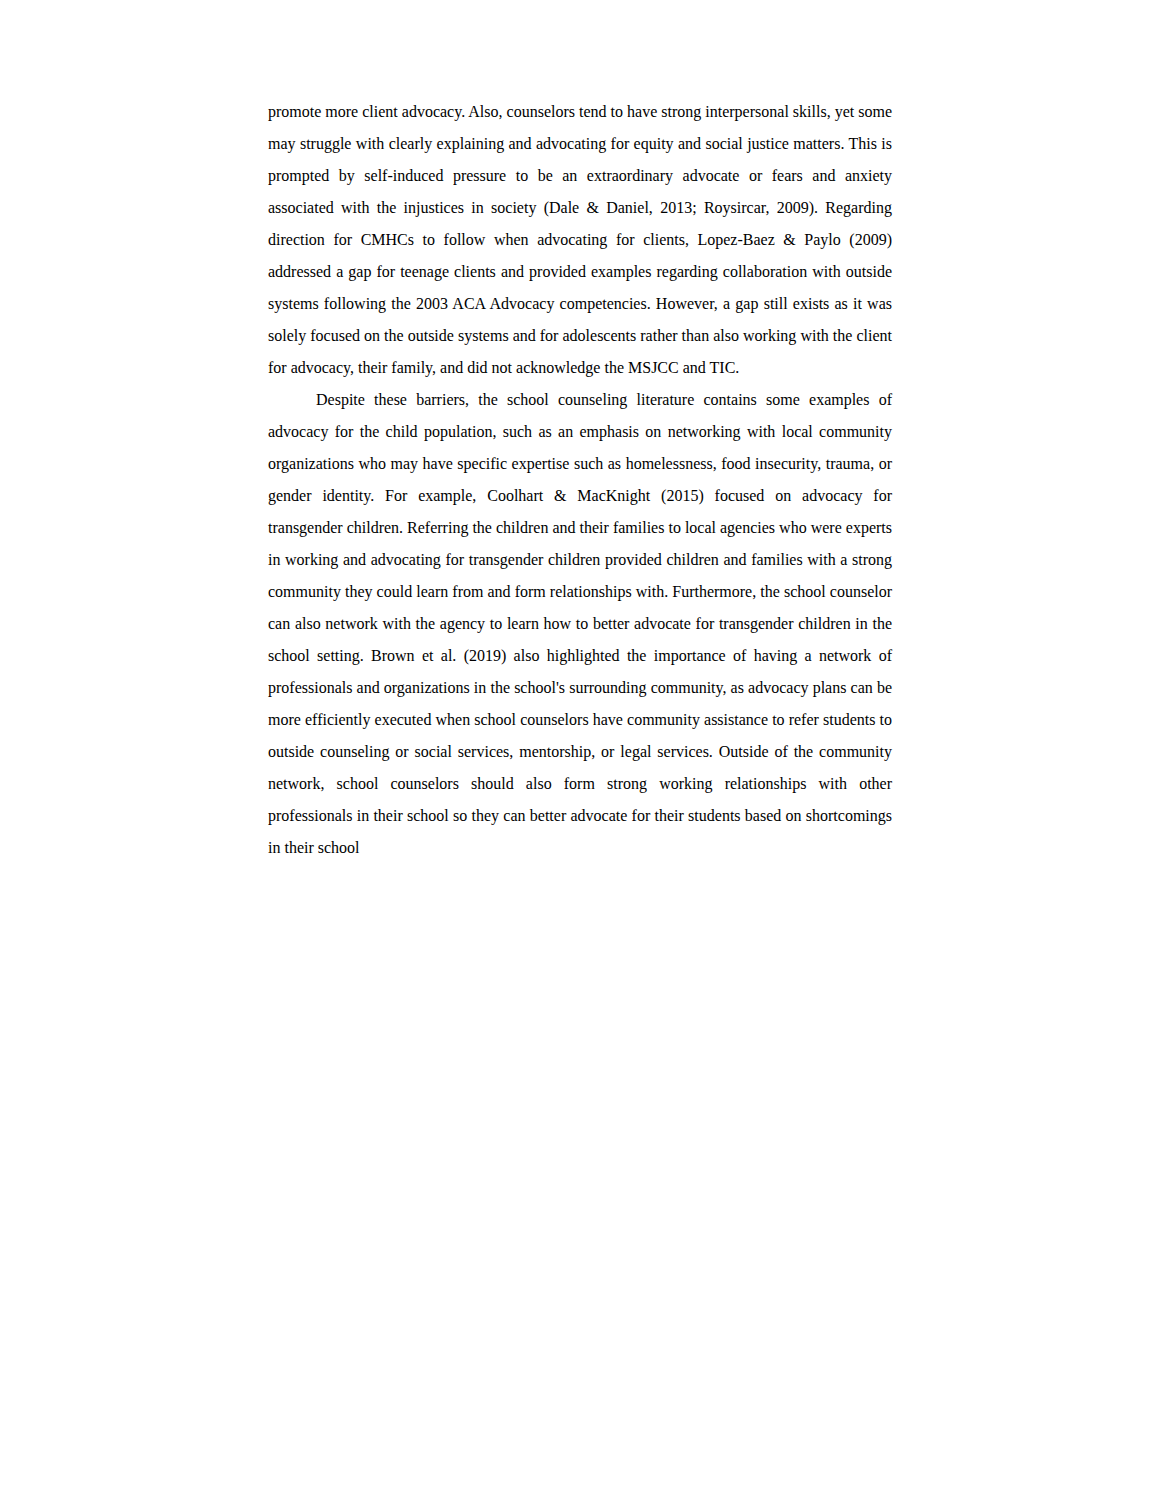promote more client advocacy. Also, counselors tend to have strong interpersonal skills, yet some may struggle with clearly explaining and advocating for equity and social justice matters. This is prompted by self-induced pressure to be an extraordinary advocate or fears and anxiety associated with the injustices in society (Dale & Daniel, 2013; Roysircar, 2009). Regarding direction for CMHCs to follow when advocating for clients, Lopez-Baez & Paylo (2009) addressed a gap for teenage clients and provided examples regarding collaboration with outside systems following the 2003 ACA Advocacy competencies. However, a gap still exists as it was solely focused on the outside systems and for adolescents rather than also working with the client for advocacy, their family, and did not acknowledge the MSJCC and TIC.
Despite these barriers, the school counseling literature contains some examples of advocacy for the child population, such as an emphasis on networking with local community organizations who may have specific expertise such as homelessness, food insecurity, trauma, or gender identity. For example, Coolhart & MacKnight (2015) focused on advocacy for transgender children. Referring the children and their families to local agencies who were experts in working and advocating for transgender children provided children and families with a strong community they could learn from and form relationships with. Furthermore, the school counselor can also network with the agency to learn how to better advocate for transgender children in the school setting. Brown et al. (2019) also highlighted the importance of having a network of professionals and organizations in the school's surrounding community, as advocacy plans can be more efficiently executed when school counselors have community assistance to refer students to outside counseling or social services, mentorship, or legal services. Outside of the community network, school counselors should also form strong working relationships with other professionals in their school so they can better advocate for their students based on shortcomings in their school